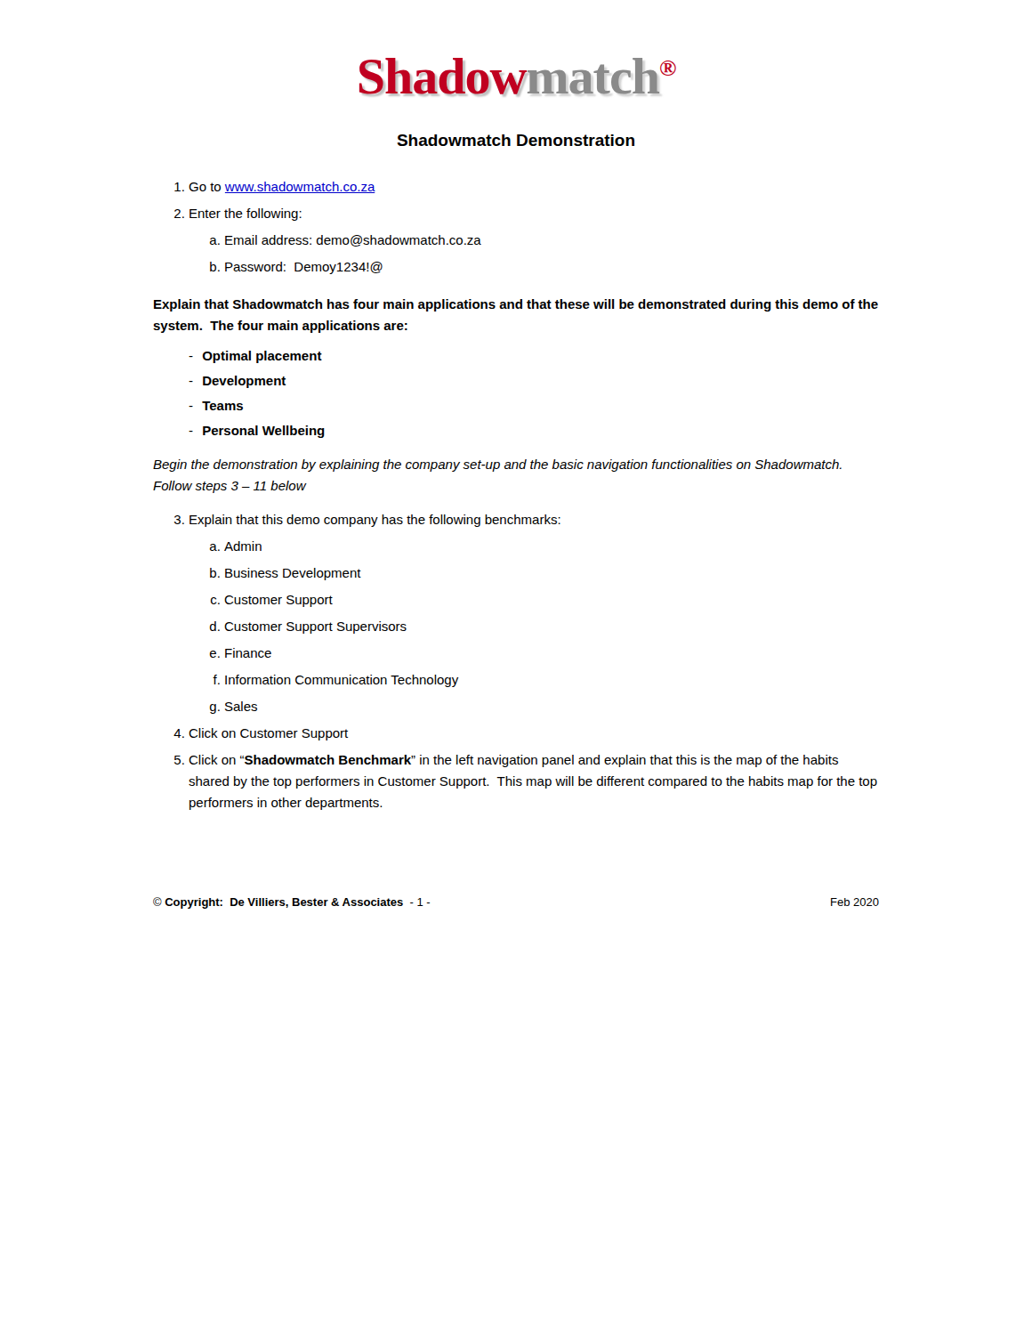Shadow match®
Shadowmatch Demonstration
Go to www.shadowmatch.co.za
Enter the following:
Email address: demo@shadowmatch.co.za
Password: Demoy1234!@
Explain that Shadowmatch has four main applications and that these will be demonstrated during this demo of the system. The four main applications are:
Optimal placement
Development
Teams
Personal Wellbeing
Begin the demonstration by explaining the company set-up and the basic navigation functionalities on Shadowmatch. Follow steps 3 – 11 below
Explain that this demo company has the following benchmarks:
Admin
Business Development
Customer Support
Customer Support Supervisors
Finance
Information Communication Technology
Sales
Click on Customer Support
Click on “Shadowmatch Benchmark” in the left navigation panel and explain that this is the map of the habits shared by the top performers in Customer Support. This map will be different compared to the habits map for the top performers in other departments.
© Copyright: De Villiers, Bester & Associates - 1 - Feb 2020